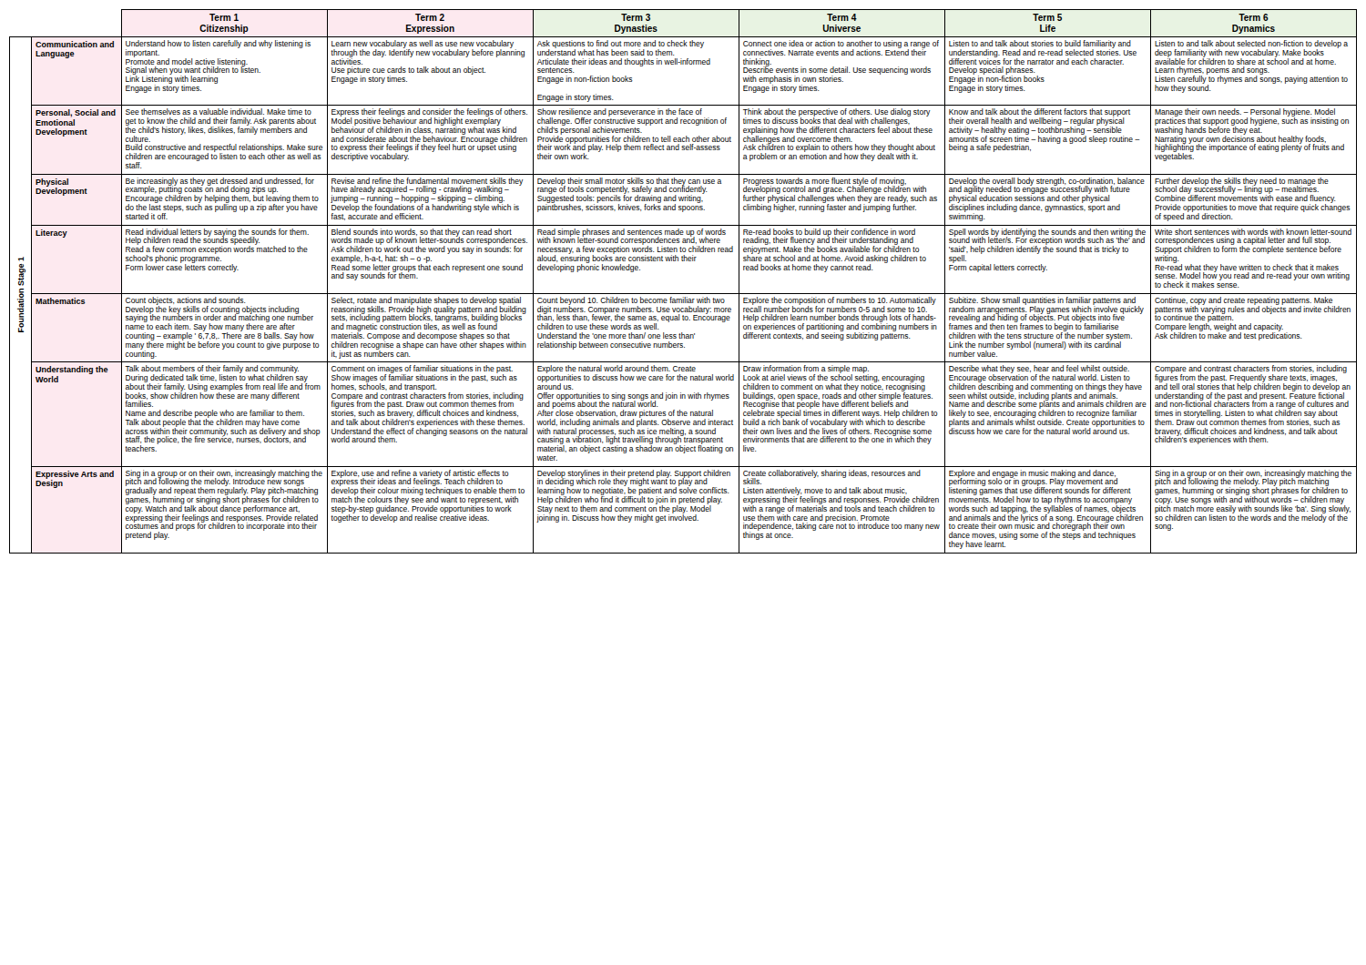| | | Term 1 Citizenship | Term 2 Expression | Term 3 Dynasties | Term 4 Universe | Term 5 Life | Term 6 Dynamics |
| --- | --- | --- | --- | --- | --- | --- | --- |
| Foundation Stage 1 | Communication and Language | Understand how to listen carefully and why listening is important. Promote and model active listening. Signal when you want children to listen. Link Listening with learning Engage in story times. | Learn new vocabulary as well as use new vocabulary through the day. Identify new vocabulary before planning activities. Use picture cue cards to talk about an object. Engage in story times. | Ask questions to find out more and to check they understand what has been said to them. Articulate their ideas and thoughts in well-informed sentences. Engage in non-fiction books Engage in story times. | Connect one idea or action to another to using a range of connectives. Narrate events and actions. Extend their thinking. Describe events in some detail. Use sequencing words with emphasis in own stories. Engage in story times. | Listen to and talk about stories to build familiarity and understanding. Read and re-read selected stories. Use different voices for the narrator and each character. Develop special phrases. Engage in non-fiction books Engage in story times. | Listen to and talk about selected non-fiction to develop a deep familiarity with new vocabulary. Make books available for children to share at school and at home. Learn rhymes, poems and songs. Listen carefully to rhymes and songs, paying attention to how they sound. |
| Personal, Social and Emotional Development | See themselves as a valuable individual. Make time to get to know the child and their family. Ask parents about the child's history, likes, dislikes, family members and culture. Build constructive and respectful relationships. Make sure children are encouraged to listen to each other as well as staff. | Express their feelings and consider the feelings of others. Model positive behaviour and highlight exemplary behaviour of children in class, narrating what was kind and considerate about the behaviour. Encourage children to express their feelings if they feel hurt or upset using descriptive vocabulary. | Show resilience and perseverance in the face of challenge. Offer constructive support and recognition of child's personal achievements. Provide opportunities for children to tell each other about their work and play. Help them reflect and self-assess their own work. | Think about the perspective of others. Use dialog story times to discuss books that deal with challenges, explaining how the different characters feel about these challenges and overcome them. Ask children to explain to others how they thought about a problem or an emotion and how they dealt with it. | Know and talk about the different factors that support their overall health and wellbeing – regular physical activity – healthy eating – toothbrushing – sensible amounts of screen time – having a good sleep routine – being a safe pedestrian, | Manage their own needs. – Personal hygiene. Model practices that support good hygiene, such as insisting on washing hands before they eat. Narrating your own decisions about healthy foods, highlighting the importance of eating plenty of fruits and vegetables. |
| Physical Development | Be increasingly as they get dressed and undressed, for example, putting coats on and doing zips up. Encourage children by helping them, but leaving them to do the last steps, such as pulling up a zip after you have started it off. | Revise and refine the fundamental movement skills they have already acquired – rolling - crawling -walking – jumping – running – hopping – skipping – climbing. Develop the foundations of a handwriting style which is fast, accurate and efficient. | Develop their small motor skills so that they can use a range of tools competently, safely and confidently. Suggested tools: pencils for drawing and writing, paintbrushes, scissors, knives, forks and spoons. | Progress towards a more fluent style of moving, developing control and grace. Challenge children with further physical challenges when they are ready, such as climbing higher, running faster and jumping further. | Develop the overall body strength, co-ordination, balance and agility needed to engage successfully with future physical education sessions and other physical disciplines including dance, gymnastics, sport and swimming. | Further develop the skills they need to manage the school day successfully – lining up – mealtimes. Combine different movements with ease and fluency. Provide opportunities to move that require quick changes of speed and direction. |
| Literacy | Read individual letters by saying the sounds for them. Help children read the sounds speedily. Read a few common exception words matched to the school's phonic programme. Form lower case letters correctly. | Blend sounds into words, so that they can read short words made up of known letter-sounds correspondences. Ask children to work out the word you say in sounds: for example, h-a-t, hat: sh – o -p. Read some letter groups that each represent one sound and say sounds for them. | Read simple phrases and sentences made up of words with known letter-sound correspondences and, where necessary, a few exception words. Listen to children read aloud, ensuring books are consistent with their developing phonic knowledge. | Re-read books to build up their confidence in word reading, their fluency and their understanding and enjoyment. Make the books available for children to share at school and at home. Avoid asking children to read books at home they cannot read. | Spell words by identifying the sounds and then writing the sound with letter/s. For exception words such as 'the' and 'said', help children identify the sound that is tricky to spell. Form capital letters correctly. | Write short sentences with words with known letter-sound correspondences using a capital letter and full stop. Support children to form the complete sentence before writing. Re-read what they have written to check that it makes sense. Model how you read and re-read your own writing to check it makes sense. |
| Mathematics | Count objects, actions and sounds. Develop the key skills of counting objects including saying the numbers in order and matching one number name to each item. Say how many there are after counting – example ' 6,7,8,. There are 8 balls. Say how many there might be before you count to give purpose to counting. | Select, rotate and manipulate shapes to develop spatial reasoning skills. Provide high quality pattern and building sets, including pattern blocks, tangrams, building blocks and magnetic construction tiles, as well as found materials. Compose and decompose shapes so that children recognise a shape can have other shapes within it, just as numbers can. | Count beyond 10. Children to become familiar with two digit numbers. Compare numbers. Use vocabulary: more than, less than, fewer, the same as, equal to. Encourage children to use these words as well. Understand the 'one more than/ one less than' relationship between consecutive numbers. | Explore the composition of numbers to 10. Automatically recall number bonds for numbers 0-5 and some to 10. Help children learn number bonds through lots of hands-on experiences of partitioning and combining numbers in different contexts, and seeing subitizing patterns. | Subitize. Show small quantities in familiar patterns and random arrangements. Play games which involve quickly revealing and hiding of objects. Put objects into five frames and then ten frames to begin to familiarise children with the tens structure of the number system. Link the number symbol (numeral) with its cardinal number value. | Continue, copy and create repeating patterns. Make patterns with varying rules and objects and invite children to continue the pattern. Compare length, weight and capacity. Ask children to make and test predications. |
| Understanding the World | Talk about members of their family and community. During dedicated talk time, listen to what children say about their family. Using examples from real life and from books, show children how these are many different families. Name and describe people who are familiar to them. Talk about people that the children may have come across within their community, such as delivery and shop staff, the police, the fire service, nurses, doctors, and teachers. | Comment on images of familiar situations in the past. Show images of familiar situations in the past, such as homes, schools, and transport. Compare and contrast characters from stories, including figures from the past. Draw out common themes from stories, such as bravery, difficult choices and kindness, and talk about children's experiences with these themes. Understand the effect of changing seasons on the natural world around them. | Explore the natural world around them. Create opportunities to discuss how we care for the natural world around us. Offer opportunities to sing songs and join in with rhymes and poems about the natural world. After close observation, draw pictures of the natural world, including animals and plants. Observe and interact with natural processes, such as ice melting, a sound causing a vibration, light travelling through transparent material, an object casting a shadow an object floating on water. | Draw information from a simple map. Look at ariel views of the school setting, encouraging children to comment on what they notice, recognising buildings, open space, roads and other simple features. Recognise that people have different beliefs and celebrate special times in different ways. Help children to build a rich bank of vocabulary with which to describe their own lives and the lives of others. Recognise some environments that are different to the one in which they live. | Describe what they see, hear and feel whilst outside. Encourage observation of the natural world. Listen to children describing and commenting on things they have seen whilst outside, including plants and animals. Name and describe some plants and animals children are likely to see, encouraging children to recognize familiar plants and animals whilst outside. Create opportunities to discuss how we care for the natural world around us. | Compare and contrast characters from stories, including figures from the past. Frequently share texts, images, and tell oral stories that help children begin to develop an understanding of the past and present. Feature fictional and non-fictional characters from a range of cultures and times in storytelling. Listen to what children say about them. Draw out common themes from stories, such as bravery, difficult choices and kindness, and talk about children's experiences with them. |
| Expressive Arts and Design | Sing in a group or on their own, increasingly matching the pitch and following the melody. Introduce new songs gradually and repeat them regularly. Play pitch-matching games, humming or singing short phrases for children to copy. Watch and talk about dance performance art, expressing their feelings and responses. Provide related costumes and props for children to incorporate into their pretend play. | Explore, use and refine a variety of artistic effects to express their ideas and feelings. Teach children to develop their colour mixing techniques to enable them to match the colours they see and want to represent, with step-by-step guidance. Provide opportunities to work together to develop and realise creative ideas. | Develop storylines in their pretend play. Support children in deciding which role they might want to play and learning how to negotiate, be patient and solve conflicts. Help children who find it difficult to join in pretend play. Stay next to them and comment on the play. Model joining in. Discuss how they might get involved. | Create collaboratively, sharing ideas, resources and skills. Listen attentively, move to and talk about music, expressing their feelings and responses. Provide children with a range of materials and tools and teach children to use them with care and precision. Promote independence, taking care not to introduce too many new things at once. | Explore and engage in music making and dance, performing solo or in groups. Play movement and listening games that use different sounds for different movements. Model how to tap rhythms to accompany words such ad tapping, the syllables of names, objects and animals and the lyrics of a song. Encourage children to create their own music and choregraph their own dance moves, using some of the steps and techniques they have learnt. | Sing in a group or on their own, increasingly matching the pitch and following the melody. Play pitch matching games, humming or singing short phrases for children to copy. Use songs with and without words – children may pitch match more easily with sounds like 'ba'. Sing slowly, so children can listen to the words and the melody of the song. |